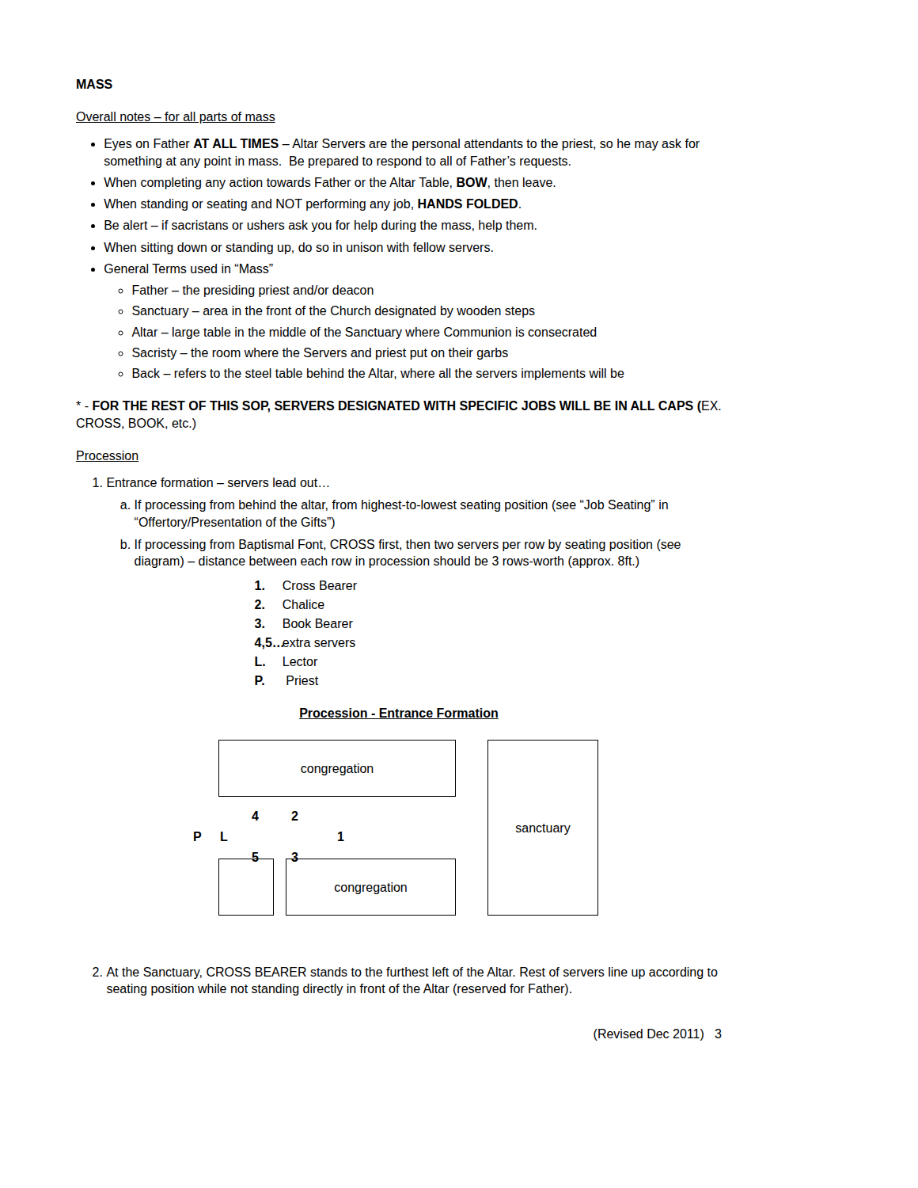MASS
Overall notes – for all parts of mass
Eyes on Father AT ALL TIMES – Altar Servers are the personal attendants to the priest, so he may ask for something at any point in mass. Be prepared to respond to all of Father’s requests.
When completing any action towards Father or the Altar Table, BOW, then leave.
When standing or seating and NOT performing any job, HANDS FOLDED.
Be alert – if sacristans or ushers ask you for help during the mass, help them.
When sitting down or standing up, do so in unison with fellow servers.
General Terms used in “Mass”
Father – the presiding priest and/or deacon
Sanctuary – area in the front of the Church designated by wooden steps
Altar – large table in the middle of the Sanctuary where Communion is consecrated
Sacristy – the room where the Servers and priest put on their garbs
Back – refers to the steel table behind the Altar, where all the servers implements will be
* - FOR THE REST OF THIS SOP, SERVERS DESIGNATED WITH SPECIFIC JOBS WILL BE IN ALL CAPS (EX. CROSS, BOOK, etc.)
Procession
Entrance formation – servers lead out…
If processing from behind the altar, from highest-to-lowest seating position (see “Job Seating” in “Offertory/Presentation of the Gifts”)
If processing from Baptismal Font, CROSS first, then two servers per row by seating position (see diagram) – distance between each row in procession should be 3 rows-worth (approx. 8ft.)
1. Cross Bearer
2. Chalice
3. Book Bearer
4,5…extra servers
L. Lector
P. Priest
Procession - Entrance Formation
congregation
sanctuary
congregation
4 2 P L 1 5 3
At the Sanctuary, CROSS BEARER stands to the furthest left of the Altar. Rest of servers line up according to seating position while not standing directly in front of the Altar (reserved for Father).
(Revised Dec 2011) 3